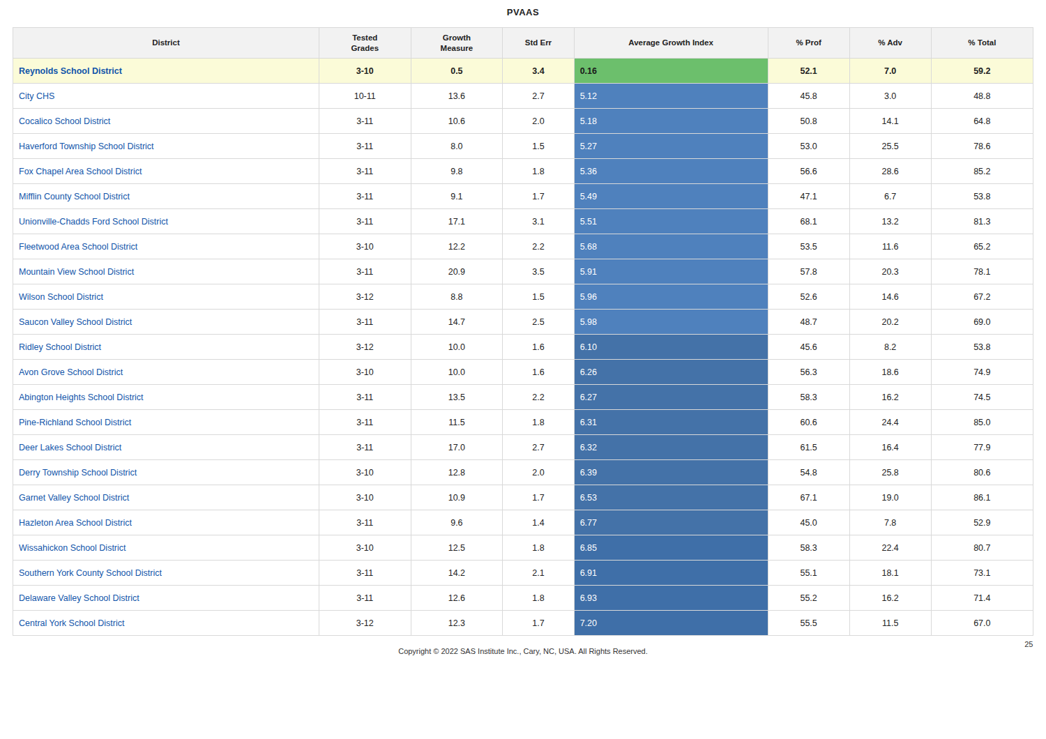PVAAS
| District | Tested Grades | Growth Measure | Std Err | Average Growth Index | % Prof | % Adv | % Total |
| --- | --- | --- | --- | --- | --- | --- | --- |
| Reynolds School District | 3-10 | 0.5 | 3.4 | 0.16 | 52.1 | 7.0 | 59.2 |
| City CHS | 10-11 | 13.6 | 2.7 | 5.12 | 45.8 | 3.0 | 48.8 |
| Cocalico School District | 3-11 | 10.6 | 2.0 | 5.18 | 50.8 | 14.1 | 64.8 |
| Haverford Township School District | 3-11 | 8.0 | 1.5 | 5.27 | 53.0 | 25.5 | 78.6 |
| Fox Chapel Area School District | 3-11 | 9.8 | 1.8 | 5.36 | 56.6 | 28.6 | 85.2 |
| Mifflin County School District | 3-11 | 9.1 | 1.7 | 5.49 | 47.1 | 6.7 | 53.8 |
| Unionville-Chadds Ford School District | 3-11 | 17.1 | 3.1 | 5.51 | 68.1 | 13.2 | 81.3 |
| Fleetwood Area School District | 3-10 | 12.2 | 2.2 | 5.68 | 53.5 | 11.6 | 65.2 |
| Mountain View School District | 3-11 | 20.9 | 3.5 | 5.91 | 57.8 | 20.3 | 78.1 |
| Wilson School District | 3-12 | 8.8 | 1.5 | 5.96 | 52.6 | 14.6 | 67.2 |
| Saucon Valley School District | 3-11 | 14.7 | 2.5 | 5.98 | 48.7 | 20.2 | 69.0 |
| Ridley School District | 3-12 | 10.0 | 1.6 | 6.10 | 45.6 | 8.2 | 53.8 |
| Avon Grove School District | 3-10 | 10.0 | 1.6 | 6.26 | 56.3 | 18.6 | 74.9 |
| Abington Heights School District | 3-11 | 13.5 | 2.2 | 6.27 | 58.3 | 16.2 | 74.5 |
| Pine-Richland School District | 3-11 | 11.5 | 1.8 | 6.31 | 60.6 | 24.4 | 85.0 |
| Deer Lakes School District | 3-11 | 17.0 | 2.7 | 6.32 | 61.5 | 16.4 | 77.9 |
| Derry Township School District | 3-10 | 12.8 | 2.0 | 6.39 | 54.8 | 25.8 | 80.6 |
| Garnet Valley School District | 3-10 | 10.9 | 1.7 | 6.53 | 67.1 | 19.0 | 86.1 |
| Hazleton Area School District | 3-11 | 9.6 | 1.4 | 6.77 | 45.0 | 7.8 | 52.9 |
| Wissahickon School District | 3-10 | 12.5 | 1.8 | 6.85 | 58.3 | 22.4 | 80.7 |
| Southern York County School District | 3-11 | 14.2 | 2.1 | 6.91 | 55.1 | 18.1 | 73.1 |
| Delaware Valley School District | 3-11 | 12.6 | 1.8 | 6.93 | 55.2 | 16.2 | 71.4 |
| Central York School District | 3-12 | 12.3 | 1.7 | 7.20 | 55.5 | 11.5 | 67.0 |
| Copyright © 2022 SAS Institute Inc., Cary, NC, USA. All Rights Reserved. 25 |